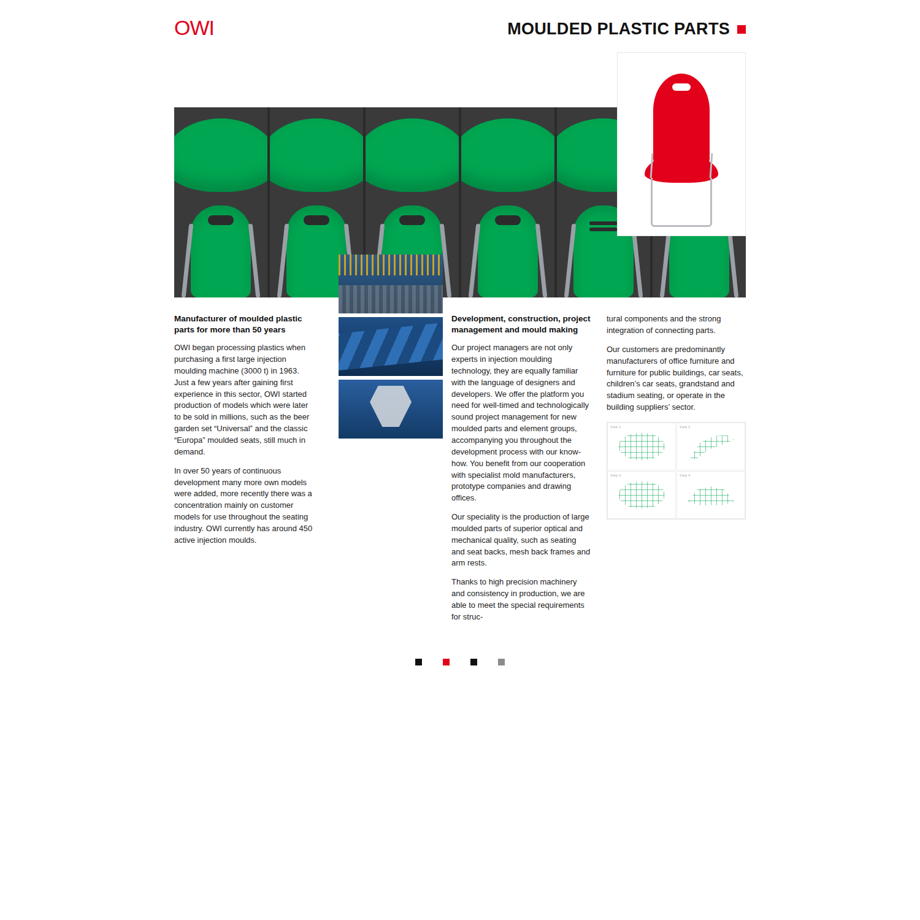OWI
Moulded Plastic Parts
Manufacturer of moulded plastic parts for more than 50 years
OWI began processing plastics when purchasing a first large injection moulding machine (3000 t) in 1963. Just a few years after gaining first experience in this sector, OWI started production of models which were later to be sold in millions, such as the beer garden set “Universal” and the classic “Europa” moulded seats, still much in demand.
In over 50 years of continuous development many more own models were added, more recently there was a concentration mainly on customer models for use throughout the seating industry. OWI currently has around 450 active injection moulds.
Development, construction, project management and mould making
Our project managers are not only experts in injection moulding technology, they are equally familiar with the language of designers and developers. We offer the platform you need for well-timed and technologically sound project management for new moulded parts and element groups, accompanying you throughout the development process with our know-how. You benefit from our cooperation with specialist mold manufacturers, prototype companies and drawing offices.
Our speciality is the production of large moulded parts of superior optical and mechanical quality, such as seating and seat backs, mesh back frames and arm rests.
Thanks to high precision machinery and consistency in production, we are able to meet the special requirements for struc-
tural components and the strong integration of connecting parts.
Our customers are predominantly manufacturers of office furniture and furniture for public buildings, car seats, children’s car seats, grandstand and stadium seating, or operate in the building suppliers’ sector.
View 1
View 2
View 3
View 4